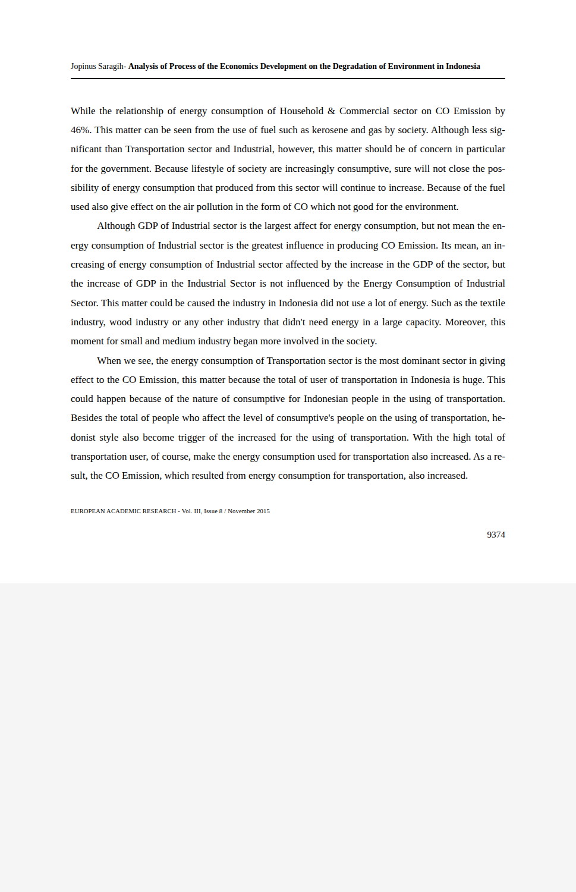Jopinus Saragih- Analysis of Process of the Economics Development on the Degradation of Environment in Indonesia
While the relationship of energy consumption of Household & Commercial sector on CO Emission by 46%. This matter can be seen from the use of fuel such as kerosene and gas by society. Although less significant than Transportation sector and Industrial, however, this matter should be of concern in particular for the government. Because lifestyle of society are increasingly consumptive, sure will not close the possibility of energy consumption that produced from this sector will continue to increase. Because of the fuel used also give effect on the air pollution in the form of CO which not good for the environment.
Although GDP of Industrial sector is the largest affect for energy consumption, but not mean the energy consumption of Industrial sector is the greatest influence in producing CO Emission. Its mean, an increasing of energy consumption of Industrial sector affected by the increase in the GDP of the sector, but the increase of GDP in the Industrial Sector is not influenced by the Energy Consumption of Industrial Sector. This matter could be caused the industry in Indonesia did not use a lot of energy. Such as the textile industry, wood industry or any other industry that didn't need energy in a large capacity. Moreover, this moment for small and medium industry began more involved in the society.
When we see, the energy consumption of Transportation sector is the most dominant sector in giving effect to the CO Emission, this matter because the total of user of transportation in Indonesia is huge. This could happen because of the nature of consumptive for Indonesian people in the using of transportation. Besides the total of people who affect the level of consumptive's people on the using of transportation, hedonist style also become trigger of the increased for the using of transportation. With the high total of transportation user, of course, make the energy consumption used for transportation also increased. As a result, the CO Emission, which resulted from energy consumption for transportation, also increased.
EUROPEAN ACADEMIC RESEARCH - Vol. III, Issue 8 / November 2015 9374